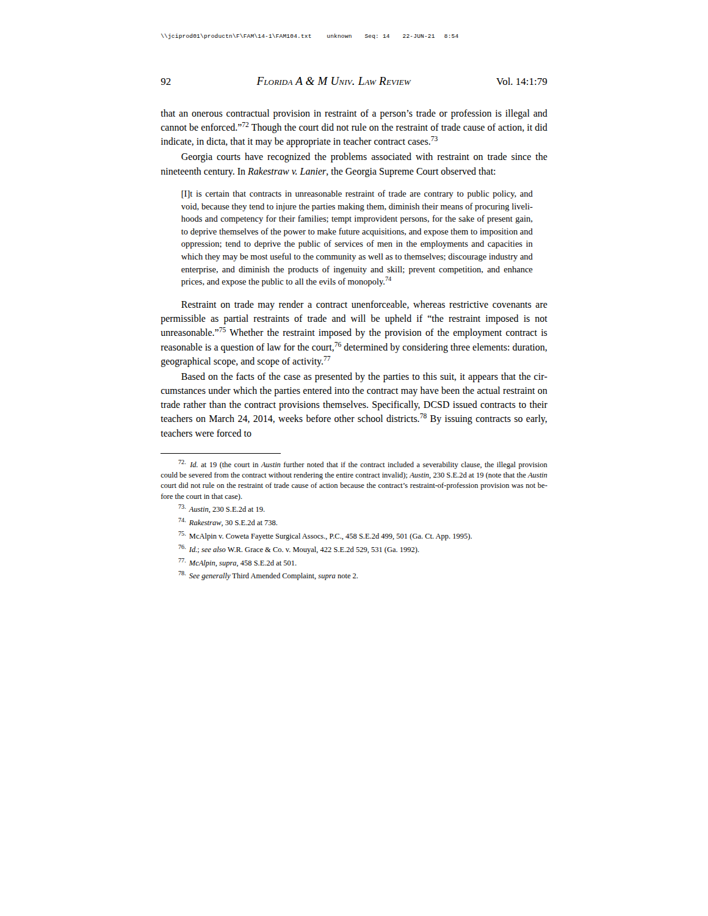\\jciprod01\productn\F\FAM\14-1\FAM104.txt unknown Seq: 14 22-JUN-21 8:54
92
Florida A & M Univ. Law Review
Vol. 14:1:79
that an onerous contractual provision in restraint of a person’s trade or profession is illegal and cannot be enforced.”72 Though the court did not rule on the restraint of trade cause of action, it did indicate, in dicta, that it may be appropriate in teacher contract cases.73
Georgia courts have recognized the problems associated with restraint on trade since the nineteenth century. In Rakestraw v. Lanier, the Georgia Supreme Court observed that:
[I]t is certain that contracts in unreasonable restraint of trade are contrary to public policy, and void, because they tend to injure the parties making them, diminish their means of procuring livelihoods and competency for their families; tempt improvident persons, for the sake of present gain, to deprive themselves of the power to make future acquisitions, and expose them to imposition and oppression; tend to deprive the public of services of men in the employments and capacities in which they may be most useful to the community as well as to themselves; discourage industry and enterprise, and diminish the products of ingenuity and skill; prevent competition, and enhance prices, and expose the public to all the evils of monopoly.74
Restraint on trade may render a contract unenforceable, whereas restrictive covenants are permissible as partial restraints of trade and will be upheld if “the restraint imposed is not unreasonable.”75 Whether the restraint imposed by the provision of the employment contract is reasonable is a question of law for the court,76 determined by considering three elements: duration, geographical scope, and scope of activity.77
Based on the facts of the case as presented by the parties to this suit, it appears that the circumstances under which the parties entered into the contract may have been the actual restraint on trade rather than the contract provisions themselves. Specifically, DCSD issued contracts to their teachers on March 24, 2014, weeks before other school districts.78 By issuing contracts so early, teachers were forced to
72. Id. at 19 (the court in Austin further noted that if the contract included a severability clause, the illegal provision could be severed from the contract without rendering the entire contract invalid); Austin, 230 S.E.2d at 19 (note that the Austin court did not rule on the restraint of trade cause of action because the contract’s restraint-of-profession provision was not before the court in that case).
73. Austin, 230 S.E.2d at 19.
74. Rakestraw, 30 S.E.2d at 738.
75. McAlpin v. Coweta Fayette Surgical Assocs., P.C., 458 S.E.2d 499, 501 (Ga. Ct. App. 1995).
76. Id.; see also W.R. Grace & Co. v. Mouyal, 422 S.E.2d 529, 531 (Ga. 1992).
77. McAlpin, supra, 458 S.E.2d at 501.
78. See generally Third Amended Complaint, supra note 2.